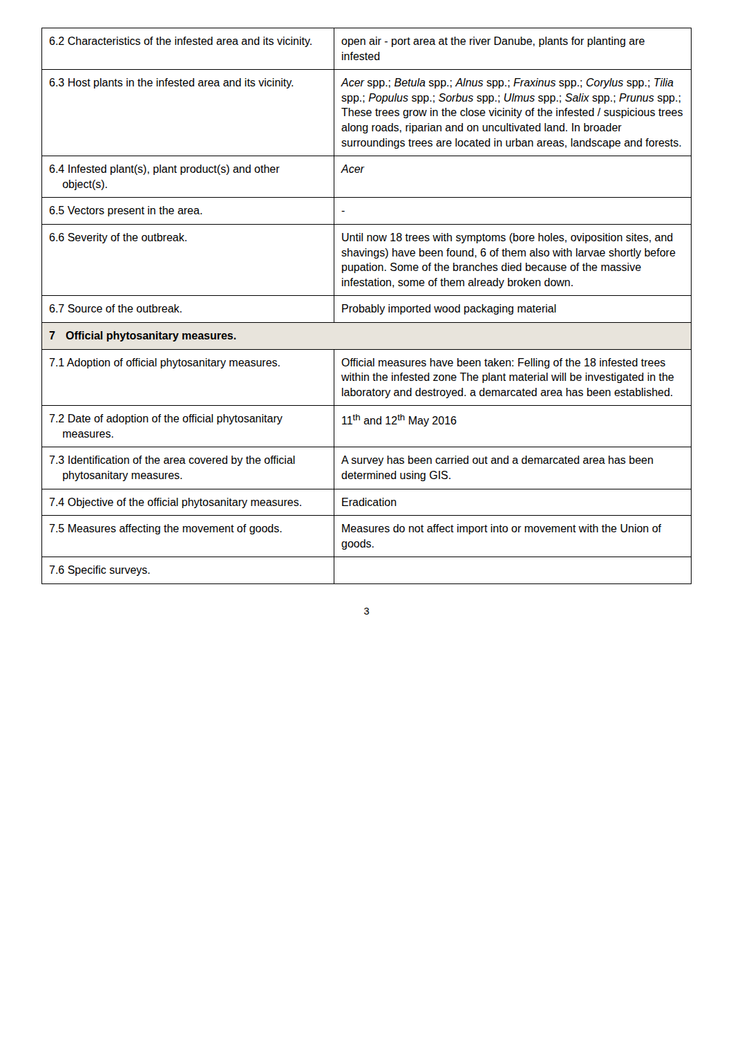| 6.2 Characteristics of the infested area and its vicinity. | open air - port area at the river Danube, plants for planting are infested |
| 6.3 Host plants in the infested area and its vicinity. | Acer spp.; Betula spp.; Alnus spp.; Fraxinus spp.; Corylus spp.; Tilia spp.; Populus spp.; Sorbus spp.; Ulmus spp.; Salix spp.; Prunus spp.; These trees grow in the close vicinity of the infested / suspicious trees along roads, riparian and on uncultivated land. In broader surroundings trees are located in urban areas, landscape and forests. |
| 6.4 Infested plant(s), plant product(s) and other object(s). | Acer |
| 6.5 Vectors present in the area. | - |
| 6.6 Severity of the outbreak. | Until now 18 trees with symptoms (bore holes, oviposition sites, and shavings) have been found, 6 of them also with larvae shortly before pupation. Some of the branches died because of the massive infestation, some of them already broken down. |
| 6.7 Source of the outbreak. | Probably imported wood packaging material |
| 7 Official phytosanitary measures. |
| 7.1 Adoption of official phytosanitary measures. | Official measures have been taken: Felling of the 18 infested trees within the infested zone The plant material will be investigated in the laboratory and destroyed. a demarcated area has been established. |
| 7.2 Date of adoption of the official phytosanitary measures. | 11 th and 12 th May 2016 |
| 7.3 Identification of the area covered by the official phytosanitary measures. | A survey has been carried out and a demarcated area has been determined using GIS. |
| 7.4 Objective of the official phytosanitary measures. | Eradication |
| 7.5 Measures affecting the movement of goods. | Measures do not affect import into or movement with the Union of goods. |
| 7.6 Specific surveys. | |
3